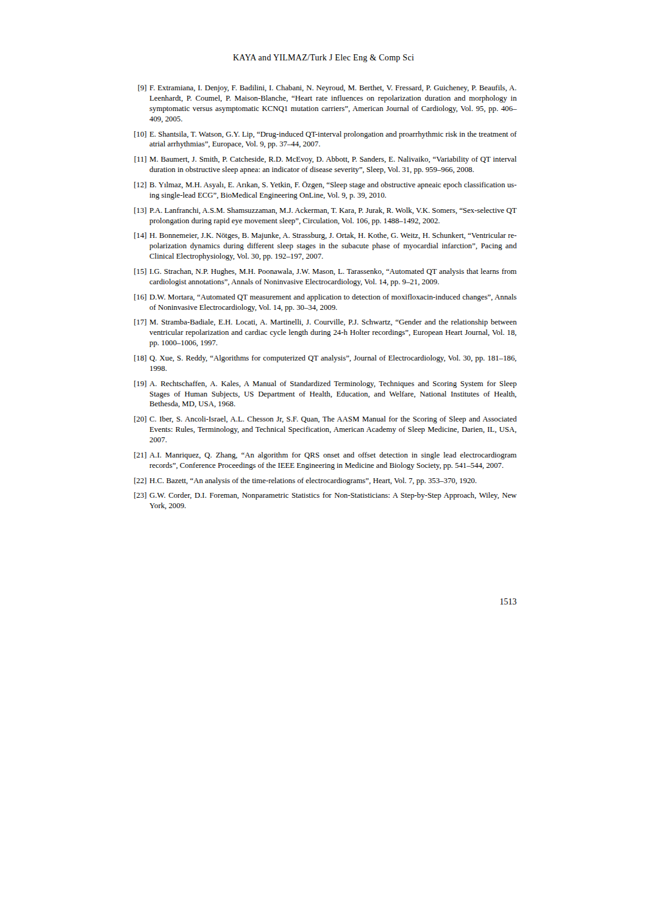KAYA and YILMAZ/Turk J Elec Eng & Comp Sci
[9] F. Extramiana, I. Denjoy, F. Badilini, I. Chabani, N. Neyroud, M. Berthet, V. Fressard, P. Guicheney, P. Beaufils, A. Leenhardt, P. Coumel, P. Maison-Blanche, “Heart rate influences on repolarization duration and morphology in symptomatic versus asymptomatic KCNQ1 mutation carriers”, American Journal of Cardiology, Vol. 95, pp. 406–409, 2005.
[10] E. Shantsila, T. Watson, G.Y. Lip, “Drug-induced QT-interval prolongation and proarrhythmic risk in the treatment of atrial arrhythmias”, Europace, Vol. 9, pp. 37–44, 2007.
[11] M. Baumert, J. Smith, P. Catcheside, R.D. McEvoy, D. Abbott, P. Sanders, E. Nalivaiko, “Variability of QT interval duration in obstructive sleep apnea: an indicator of disease severity”, Sleep, Vol. 31, pp. 959–966, 2008.
[12] B. Yılmaz, M.H. Asyalı, E. Arıkan, S. Yetkin, F. Özgen, “Sleep stage and obstructive apneaic epoch classification using single-lead ECG”, BioMedical Engineering OnLine, Vol. 9, p. 39, 2010.
[13] P.A. Lanfranchi, A.S.M. Shamsuzzaman, M.J. Ackerman, T. Kara, P. Jurak, R. Wolk, V.K. Somers, “Sex-selective QT prolongation during rapid eye movement sleep”, Circulation, Vol. 106, pp. 1488–1492, 2002.
[14] H. Bonnemeier, J.K. Nötges, B. Majunke, A. Strassburg, J. Ortak, H. Kothe, G. Weitz, H. Schunkert, “Ventricular repolarization dynamics during different sleep stages in the subacute phase of myocardial infarction”, Pacing and Clinical Electrophysiology, Vol. 30, pp. 192–197, 2007.
[15] I.G. Strachan, N.P. Hughes, M.H. Poonawala, J.W. Mason, L. Tarassenko, “Automated QT analysis that learns from cardiologist annotations”, Annals of Noninvasive Electrocardiology, Vol. 14, pp. 9–21, 2009.
[16] D.W. Mortara, “Automated QT measurement and application to detection of moxifloxacin-induced changes”, Annals of Noninvasive Electrocardiology, Vol. 14, pp. 30–34, 2009.
[17] M. Stramba-Badiale, E.H. Locati, A. Martinelli, J. Courville, P.J. Schwartz, “Gender and the relationship between ventricular repolarization and cardiac cycle length during 24-h Holter recordings”, European Heart Journal, Vol. 18, pp. 1000–1006, 1997.
[18] Q. Xue, S. Reddy, “Algorithms for computerized QT analysis”, Journal of Electrocardiology, Vol. 30, pp. 181–186, 1998.
[19] A. Rechtschaffen, A. Kales, A Manual of Standardized Terminology, Techniques and Scoring System for Sleep Stages of Human Subjects, US Department of Health, Education, and Welfare, National Institutes of Health, Bethesda, MD, USA, 1968.
[20] C. Iber, S. Ancoli-Israel, A.L. Chesson Jr, S.F. Quan, The AASM Manual for the Scoring of Sleep and Associated Events: Rules, Terminology, and Technical Specification, American Academy of Sleep Medicine, Darien, IL, USA, 2007.
[21] A.I. Manriquez, Q. Zhang, “An algorithm for QRS onset and offset detection in single lead electrocardiogram records”, Conference Proceedings of the IEEE Engineering in Medicine and Biology Society, pp. 541–544, 2007.
[22] H.C. Bazett, “An analysis of the time-relations of electrocardiograms”, Heart, Vol. 7, pp. 353–370, 1920.
[23] G.W. Corder, D.I. Foreman, Nonparametric Statistics for Non-Statisticians: A Step-by-Step Approach, Wiley, New York, 2009.
1513